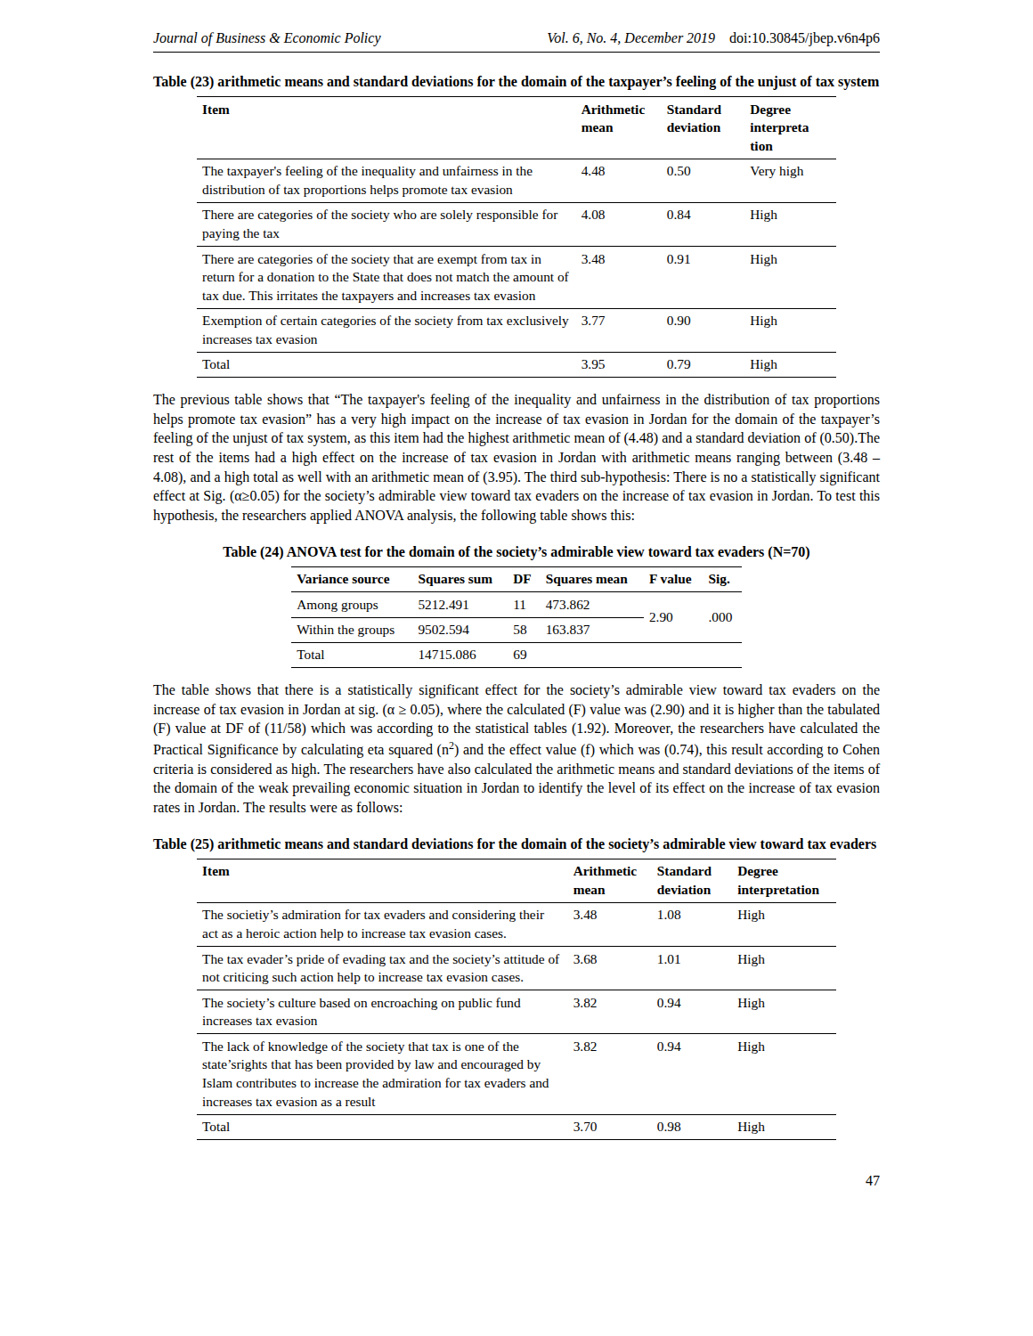Journal of Business & Economic Policy Vol. 6, No. 4, December 2019 doi:10.30845/jbep.v6n4p6
Table (23) arithmetic means and standard deviations for the domain of the taxpayer’s feeling of the unjust of tax system
| Item | Arithmetic mean | Standard deviation | Degree interpreta tion |
| --- | --- | --- | --- |
| The taxpayer's feeling of the inequality and unfairness in the distribution of tax proportions helps promote tax evasion | 4.48 | 0.50 | Very high |
| There are categories of the society who are solely responsible for paying the tax | 4.08 | 0.84 | High |
| There are categories of the society that are exempt from tax in return for a donation to the State that does not match the amount of tax due. This irritates the taxpayers and increases tax evasion | 3.48 | 0.91 | High |
| Exemption of certain categories of the society from tax exclusively increases tax evasion | 3.77 | 0.90 | High |
| Total | 3.95 | 0.79 | High |
The previous table shows that “The taxpayer's feeling of the inequality and unfairness in the distribution of tax proportions helps promote tax evasion” has a very high impact on the increase of tax evasion in Jordan for the domain of the taxpayer’s feeling of the unjust of tax system, as this item had the highest arithmetic mean of (4.48) and a standard deviation of (0.50).The rest of the items had a high effect on the increase of tax evasion in Jordan with arithmetic means ranging between (3.48 – 4.08), and a high total as well with an arithmetic mean of (3.95). The third sub-hypothesis: There is no a statistically significant effect at Sig. (α≥0.05) for the society’s admirable view toward tax evaders on the increase of tax evasion in Jordan. To test this hypothesis, the researchers applied ANOVA analysis, the following table shows this:
Table (24) ANOVA test for the domain of the society’s admirable view toward tax evaders (N=70)
| Variance source | Squares sum | DF | Squares mean | F value | Sig. |
| --- | --- | --- | --- | --- | --- |
| Among groups | 5212.491 | 11 | 473.862 | 2.90 | .000 |
| Within the groups | 9502.594 | 58 | 163.837 |
| Total | 14715.086 | 69 | | | |
The table shows that there is a statistically significant effect for the society’s admirable view toward tax evaders on the increase of tax evasion in Jordan at sig. (α ≥ 0.05), where the calculated (F) value was (2.90) and it is higher than the tabulated (F) value at DF of (11/58) which was according to the statistical tables (1.92). Moreover, the researchers have calculated the Practical Significance by calculating eta squared (n2) and the effect value (f) which was (0.74), this result according to Cohen criteria is considered as high. The researchers have also calculated the arithmetic means and standard deviations of the items of the domain of the weak prevailing economic situation in Jordan to identify the level of its effect on the increase of tax evasion rates in Jordan. The results were as follows:
Table (25) arithmetic means and standard deviations for the domain of the society’s admirable view toward tax evaders
| Item | Arithmetic mean | Standard deviation | Degree interpretation |
| --- | --- | --- | --- |
| The societiy’s admiration for tax evaders and considering their act as a heroic action help to increase tax evasion cases. | 3.48 | 1.08 | High |
| The tax evader’s pride of evading tax and the society’s attitude of not criticing such action help to increase tax evasion cases. | 3.68 | 1.01 | High |
| The society’s culture based on encroaching on public fund increases tax evasion | 3.82 | 0.94 | High |
| The lack of knowledge of the society that tax is one of the state’srights that has been provided by law and encouraged by Islam contributes to increase the admiration for tax evaders and increases tax evasion as a result | 3.82 | 0.94 | High |
| Total | 3.70 | 0.98 | High |
47